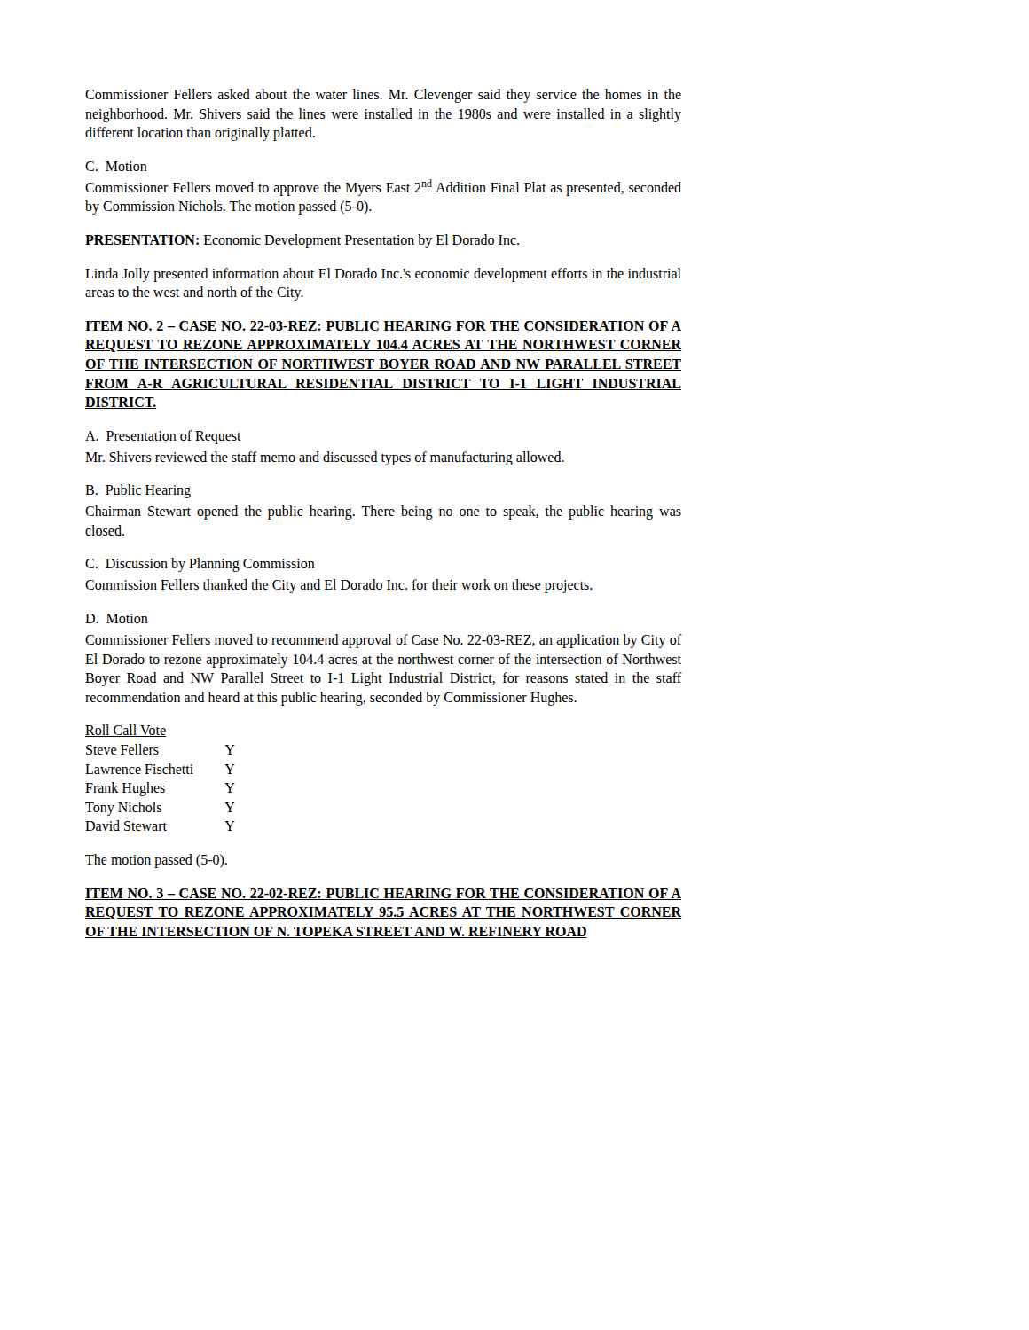Commissioner Fellers asked about the water lines. Mr. Clevenger said they service the homes in the neighborhood. Mr. Shivers said the lines were installed in the 1980s and were installed in a slightly different location than originally platted.
C. Motion
Commissioner Fellers moved to approve the Myers East 2nd Addition Final Plat as presented, seconded by Commission Nichols. The motion passed (5-0).
PRESENTATION: Economic Development Presentation by El Dorado Inc.
Linda Jolly presented information about El Dorado Inc.'s economic development efforts in the industrial areas to the west and north of the City.
ITEM NO. 2 – CASE NO. 22-03-REZ: PUBLIC HEARING FOR THE CONSIDERATION OF A REQUEST TO REZONE APPROXIMATELY 104.4 ACRES AT THE NORTHWEST CORNER OF THE INTERSECTION OF NORTHWEST BOYER ROAD AND NW PARALLEL STREET FROM A-R AGRICULTURAL RESIDENTIAL DISTRICT TO I-1 LIGHT INDUSTRIAL DISTRICT.
A. Presentation of Request
Mr. Shivers reviewed the staff memo and discussed types of manufacturing allowed.
B. Public Hearing
Chairman Stewart opened the public hearing. There being no one to speak, the public hearing was closed.
C. Discussion by Planning Commission
Commission Fellers thanked the City and El Dorado Inc. for their work on these projects.
D. Motion
Commissioner Fellers moved to recommend approval of Case No. 22-03-REZ, an application by City of El Dorado to rezone approximately 104.4 acres at the northwest corner of the intersection of Northwest Boyer Road and NW Parallel Street to I-1 Light Industrial District, for reasons stated in the staff recommendation and heard at this public hearing, seconded by Commissioner Hughes.
Roll Call Vote
| Steve Fellers | Y |
| Lawrence Fischetti | Y |
| Frank Hughes | Y |
| Tony Nichols | Y |
| David Stewart | Y |
The motion passed (5-0).
ITEM NO. 3 – CASE NO. 22-02-REZ: PUBLIC HEARING FOR THE CONSIDERATION OF A REQUEST TO REZONE APPROXIMATELY 95.5 ACRES AT THE NORTHWEST CORNER OF THE INTERSECTION OF N. TOPEKA STREET AND W. REFINERY ROAD